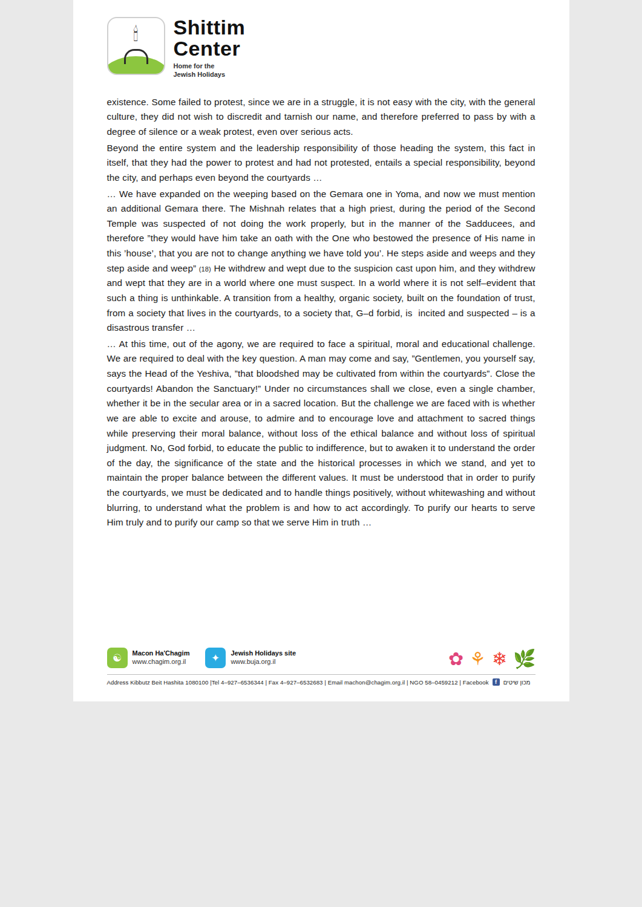🕯
Shittim
Center
Home for the
Jewish Holidays
existence. Some failed to protest, since we are in a struggle, it is not easy with the city, with the general culture, they did not wish to discredit and tarnish our name, and therefore preferred to pass by with a degree of silence or a weak protest, even over serious acts.
Beyond the entire system and the leadership responsibility of those heading the system, this fact in itself, that they had the power to protest and had not protested, entails a special responsibility, beyond the city, and perhaps even beyond the courtyards …
… We have expanded on the weeping based on the Gemara one in Yoma, and now we must mention an additional Gemara there. The Mishnah relates that a high priest, during the period of the Second Temple was suspected of not doing the work properly, but in the manner of the Sadducees, and therefore ”they would have him take an oath with the One who bestowed the presence of His name in this ’house’, that you are not to change anything we have told you’. He steps aside and weeps and they step aside and weep” (18) He withdrew and wept due to the suspicion cast upon him, and they withdrew and wept that they are in a world where one must suspect. In a world where it is not self–evident that such a thing is unthinkable. A transition from a healthy, organic society, built on the foundation of trust, from a society that lives in the courtyards, to a society that, G–d forbid, is incited and suspected – is a disastrous transfer …
… At this time, out of the agony, we are required to face a spiritual, moral and educational challenge. We are required to deal with the key question. A man may come and say, ”Gentlemen, you yourself say, says the Head of the Yeshiva, ”that bloodshed may be cultivated from within the courtyards”. Close the courtyards! Abandon the Sanctuary!” Under no circumstances shall we close, even a single chamber, whether it be in the secular area or in a sacred location. But the challenge we are faced with is whether we are able to excite and arouse, to admire and to encourage love and attachment to sacred things while preserving their moral balance, without loss of the ethical balance and without loss of spiritual judgment. No, God forbid, to educate the public to indifference, but to awaken it to understand the order of the day, the significance of the state and the historical processes in which we stand, and yet to maintain the proper balance between the different values. It must be understood that in order to purify the courtyards, we must be dedicated and to handle things positively, without whitewashing and without blurring, to understand what the problem is and how to act accordingly. To purify our hearts to serve Him truly and to purify our camp so that we serve Him in truth …
☯
Macon Ha'Chagimwww.chagim.org.il
✦
Jewish Holidays sitewww.buja.org.il
✿ ⚘ ❄ 🌿
Address Kibbutz Beit Hashita 1080100 |Tel 4–927–6536344 | Fax 4–927–6532683 | Email machon@chagim.org.il | NGO 58–0459212 | Facebook f מכון שיטים